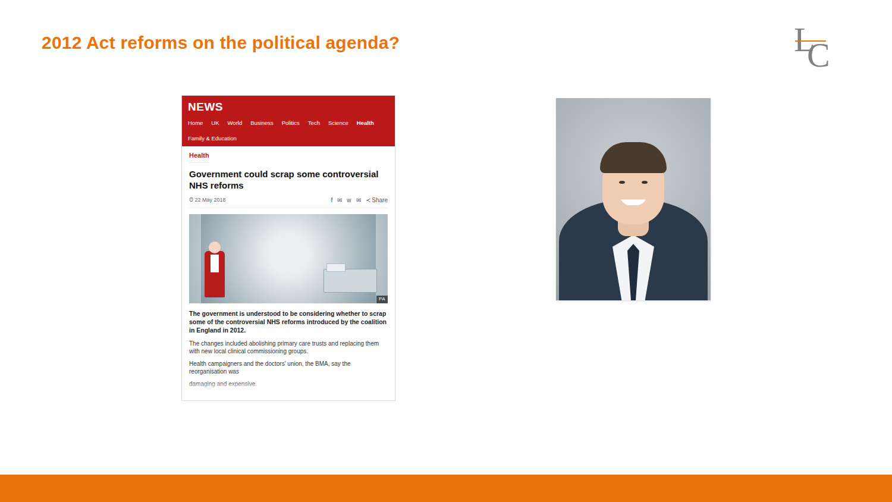L C
2012 Act reforms on the political agenda?
NEWS
Home UK World Business Politics Tech Science Health Family & Education
Health
Government could scrap some controversial NHS reforms
⏱ 22 May 2018 f✉w✉≺ Share
PA
The government is understood to be considering whether to scrap some of the controversial NHS reforms introduced by the coalition in England in 2012.
The changes included abolishing primary care trusts and replacing them with new local clinical commissioning groups.
Health campaigners and the doctors' union, the BMA, say the reorganisation was
damaging and expensive.